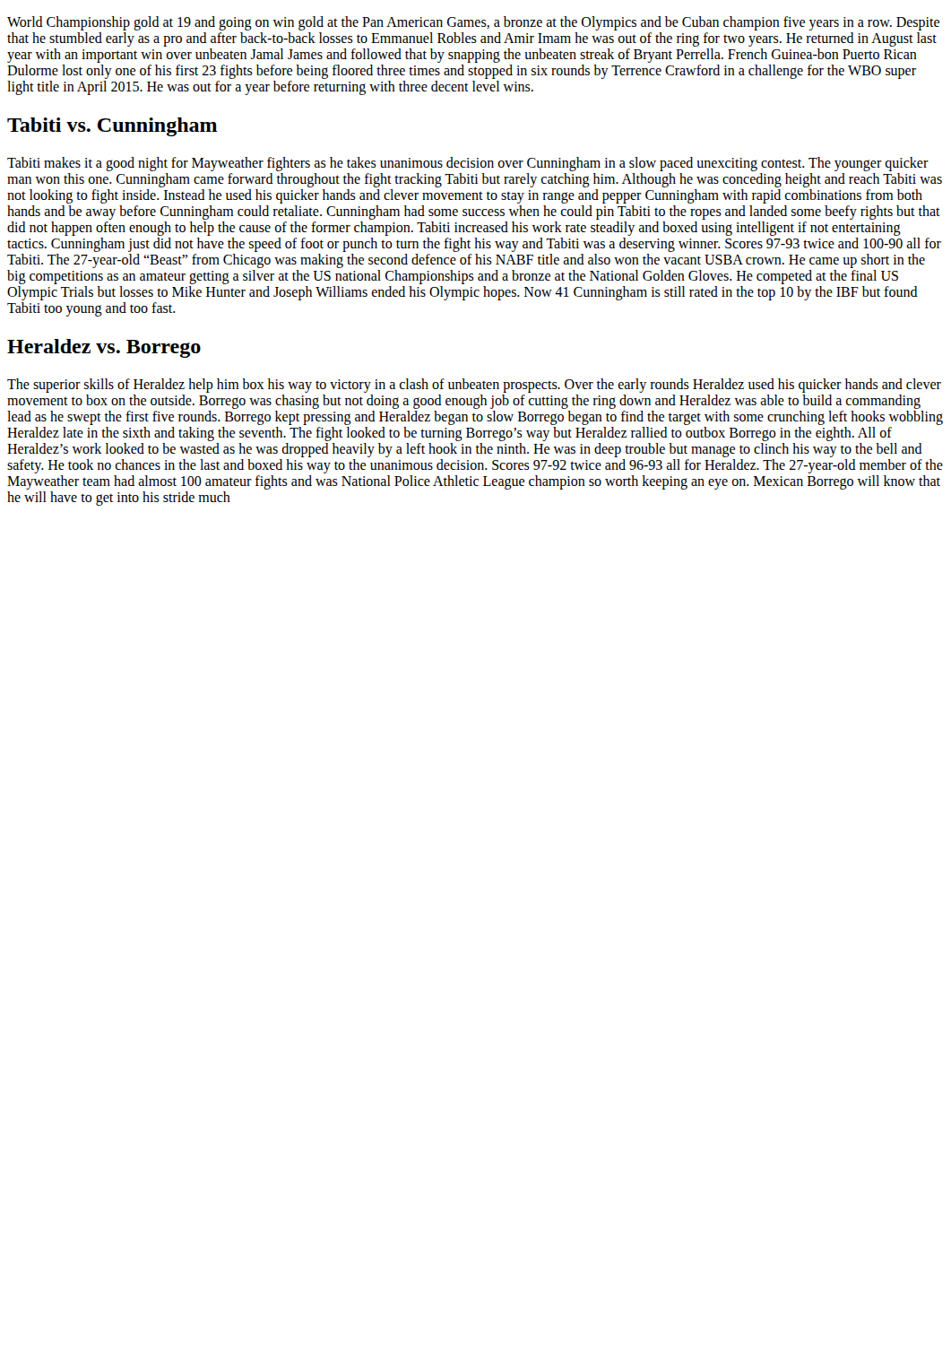World Championship gold at 19 and going on win gold at the Pan American Games, a bronze at the Olympics and be Cuban champion five years in a row. Despite that he stumbled early as a pro and after back-to-back losses to Emmanuel Robles and Amir Imam he was out of the ring for two years. He returned in August last year with an important win over unbeaten Jamal James and followed that by snapping the unbeaten streak of Bryant Perrella. French Guinea-bon Puerto Rican Dulorme lost only one of his first 23 fights before being floored three times and stopped in six rounds by Terrence Crawford in a challenge for the WBO super light title in April 2015. He was out for a year before returning with three decent level wins.
Tabiti vs. Cunningham
Tabiti makes it a good night for Mayweather fighters as he takes unanimous decision over Cunningham in a slow paced unexciting contest. The younger quicker man won this one. Cunningham came forward throughout the fight tracking Tabiti but rarely catching him. Although he was conceding height and reach Tabiti was not looking to fight inside. Instead he used his quicker hands and clever movement to stay in range and pepper Cunningham with rapid combinations from both hands and be away before Cunningham could retaliate. Cunningham had some success when he could pin Tabiti to the ropes and landed some beefy rights but that did not happen often enough to help the cause of the former champion. Tabiti increased his work rate steadily and boxed using intelligent if not entertaining tactics. Cunningham just did not have the speed of foot or punch to turn the fight his way and Tabiti was a deserving winner. Scores 97-93 twice and 100-90 all for Tabiti. The 27-year-old “Beast” from Chicago was making the second defence of his NABF title and also won the vacant USBA crown. He came up short in the big competitions as an amateur getting a silver at the US national Championships and a bronze at the National Golden Gloves. He competed at the final US Olympic Trials but losses to Mike Hunter and Joseph Williams ended his Olympic hopes. Now 41 Cunningham is still rated in the top 10 by the IBF but found Tabiti too young and too fast.
Heraldez vs. Borrego
The superior skills of Heraldez help him box his way to victory in a clash of unbeaten prospects. Over the early rounds Heraldez used his quicker hands and clever movement to box on the outside. Borrego was chasing but not doing a good enough job of cutting the ring down and Heraldez was able to build a commanding lead as he swept the first five rounds. Borrego kept pressing and Heraldez began to slow Borrego began to find the target with some crunching left hooks wobbling Heraldez late in the sixth and taking the seventh. The fight looked to be turning Borrego’s way but Heraldez rallied to outbox Borrego in the eighth. All of Heraldez’s work looked to be wasted as he was dropped heavily by a left hook in the ninth. He was in deep trouble but manage to clinch his way to the bell and safety. He took no chances in the last and boxed his way to the unanimous decision. Scores 97-92 twice and 96-93 all for Heraldez. The 27-year-old member of the Mayweather team had almost 100 amateur fights and was National Police Athletic League champion so worth keeping an eye on. Mexican Borrego will know that he will have to get into his stride much